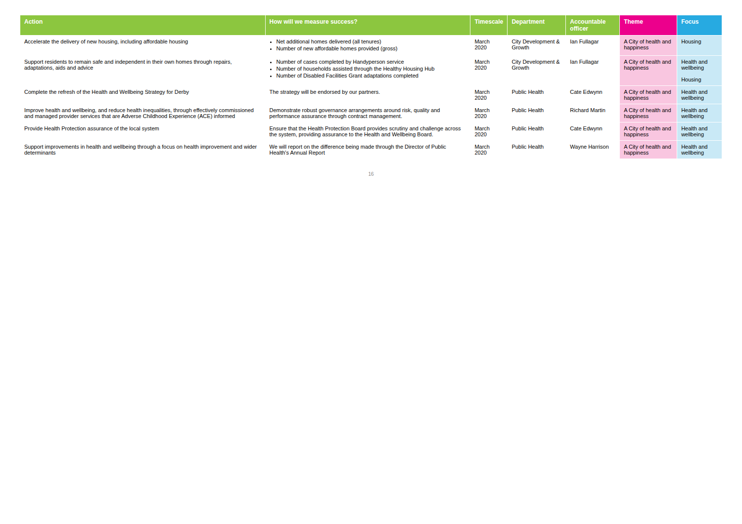| Action | How will we measure success? | Timescale | Department | Accountable officer | Theme | Focus |
| --- | --- | --- | --- | --- | --- | --- |
| Accelerate the delivery of new housing, including affordable housing | Net additional homes delivered (all tenures) Number of new affordable homes provided (gross) | March 2020 | City Development & Growth | Ian Fullagar | A City of health and happiness | Housing |
| Support residents to remain safe and independent in their own homes through repairs, adaptations, aids and advice | Number of cases completed by Handyperson service Number of households assisted through the Healthy Housing Hub Number of Disabled Facilities Grant adaptations completed | March 2020 | City Development & Growth | Ian Fullagar | A City of health and happiness | Health and wellbeing Housing |
| Complete the refresh of the Health and Wellbeing Strategy for Derby | The strategy will be endorsed by our partners. | March 2020 | Public Health | Cate Edwynn | A City of health and happiness | Health and wellbeing |
| Improve health and wellbeing, and reduce health inequalities, through effectively commissioned and managed provider services that are Adverse Childhood Experience (ACE) informed | Demonstrate robust governance arrangements around risk, quality and performance assurance through contract management. | March 2020 | Public Health | Richard Martin | A City of health and happiness | Health and wellbeing |
| Provide Health Protection assurance of the local system | Ensure that the Health Protection Board provides scrutiny and challenge across the system, providing assurance to the Health and Wellbeing Board. | March 2020 | Public Health | Cate Edwynn | A City of health and happiness | Health and wellbeing |
| Support improvements in health and wellbeing through a focus on health improvement and wider determinants | We will report on the difference being made through the Director of Public Health's Annual Report | March 2020 | Public Health | Wayne Harrison | A City of health and happiness | Health and wellbeing |
16